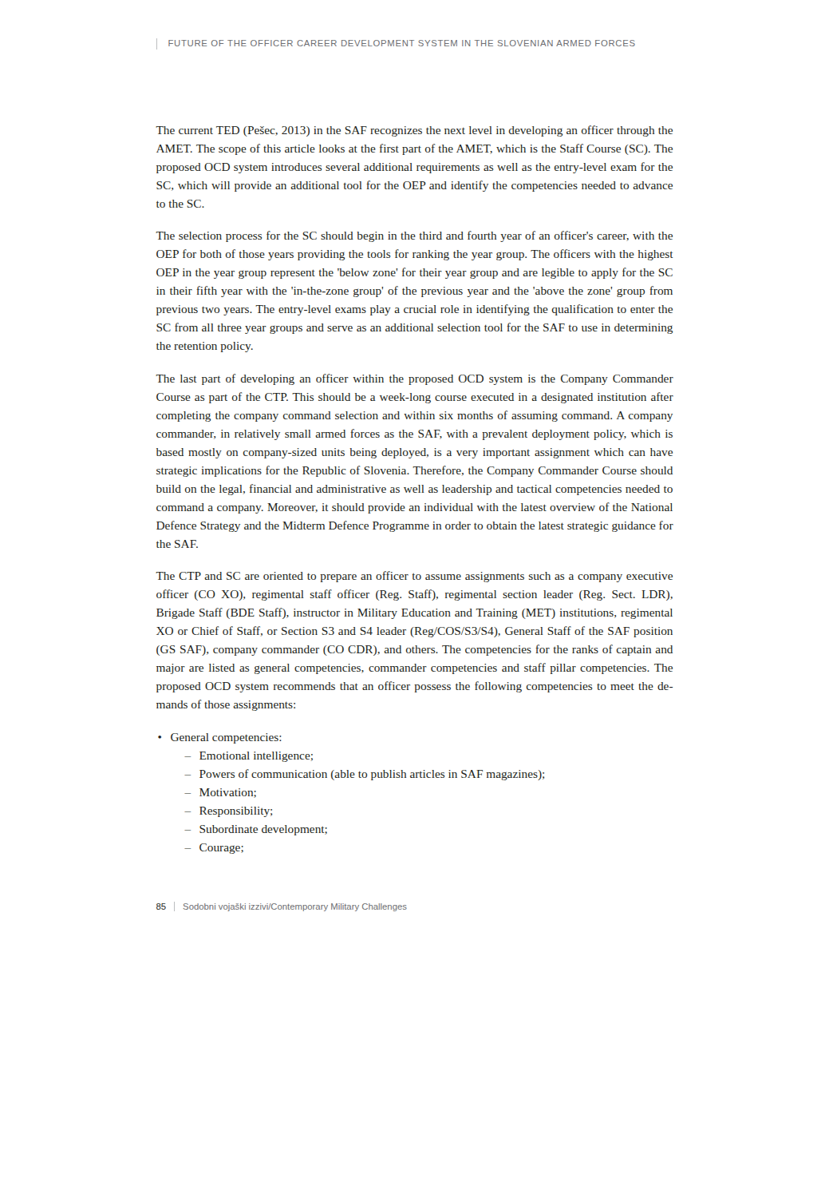Future of the Officer Career Development System in the Slovenian Armed Forces
The current TED (Pešec, 2013) in the SAF recognizes the next level in developing an officer through the AMET. The scope of this article looks at the first part of the AMET, which is the Staff Course (SC). The proposed OCD system introduces several additional requirements as well as the entry-level exam for the SC, which will provide an additional tool for the OEP and identify the competencies needed to advance to the SC.
The selection process for the SC should begin in the third and fourth year of an officer's career, with the OEP for both of those years providing the tools for ranking the year group. The officers with the highest OEP in the year group represent the 'below zone' for their year group and are legible to apply for the SC in their fifth year with the 'in-the-zone group' of the previous year and the 'above the zone' group from previous two years. The entry-level exams play a crucial role in identifying the qualification to enter the SC from all three year groups and serve as an additional selection tool for the SAF to use in determining the retention policy.
The last part of developing an officer within the proposed OCD system is the Company Commander Course as part of the CTP. This should be a week-long course executed in a designated institution after completing the company command selection and within six months of assuming command. A company commander, in relatively small armed forces as the SAF, with a prevalent deployment policy, which is based mostly on company-sized units being deployed, is a very important assignment which can have strategic implications for the Republic of Slovenia. Therefore, the Company Commander Course should build on the legal, financial and administrative as well as leadership and tactical competencies needed to command a company. Moreover, it should provide an individual with the latest overview of the National Defence Strategy and the Midterm Defence Programme in order to obtain the latest strategic guidance for the SAF.
The CTP and SC are oriented to prepare an officer to assume assignments such as a company executive officer (CO XO), regimental staff officer (Reg. Staff), regimental section leader (Reg. Sect. LDR), Brigade Staff (BDE Staff), instructor in Military Education and Training (MET) institutions, regimental XO or Chief of Staff, or Section S3 and S4 leader (Reg/COS/S3/S4), General Staff of the SAF position (GS SAF), company commander (CO CDR), and others. The competencies for the ranks of captain and major are listed as general competencies, commander competencies and staff pillar competencies. The proposed OCD system recommends that an officer possess the following competencies to meet the demands of those assignments:
General competencies:
Emotional intelligence;
Powers of communication (able to publish articles in SAF magazines);
Motivation;
Responsibility;
Subordinate development;
Courage;
85 Sodobni vojaški izzivi/Contemporary Military Challenges